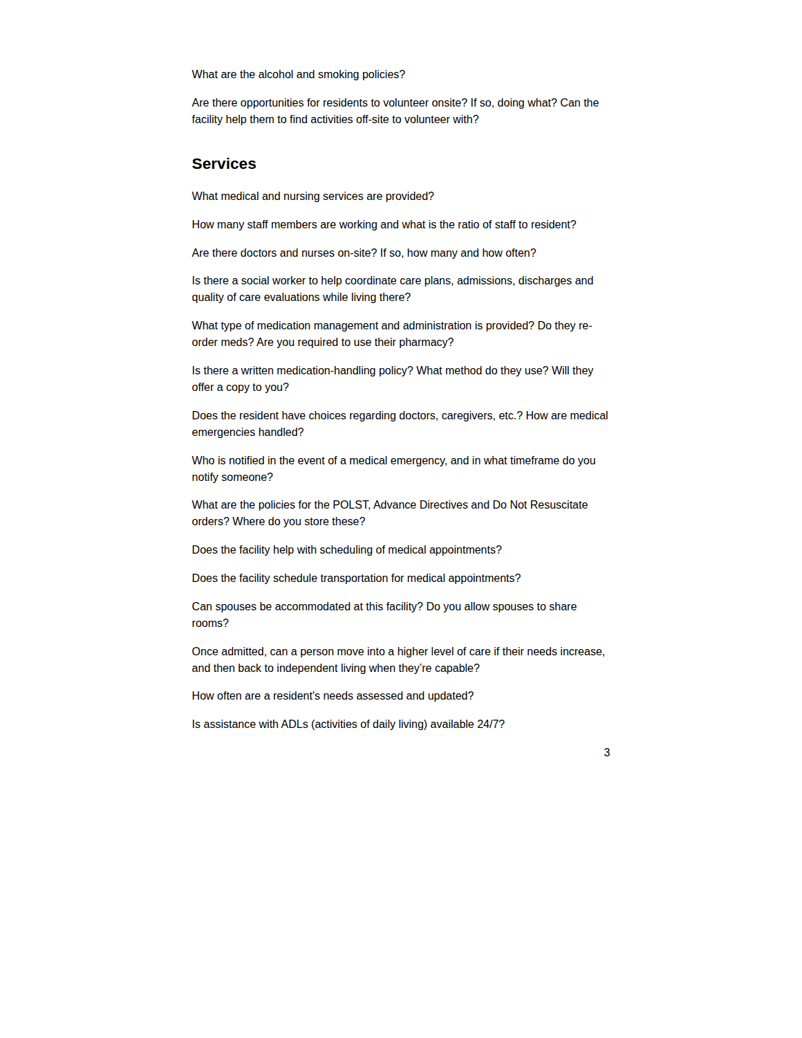What are the alcohol and smoking policies?
Are there opportunities for residents to volunteer onsite? If so, doing what? Can the facility help them to find activities off-site to volunteer with?
Services
What medical and nursing services are provided?
How many staff members are working and what is the ratio of staff to resident?
Are there doctors and nurses on-site? If so, how many and how often?
Is there a social worker to help coordinate care plans, admissions, discharges and quality of care evaluations while living there?
What type of medication management and administration is provided? Do they re-order meds? Are you required to use their pharmacy?
Is there a written medication-handling policy? What method do they use? Will they offer a copy to you?
Does the resident have choices regarding doctors, caregivers, etc.? How are medical emergencies handled?
Who is notified in the event of a medical emergency, and in what timeframe do you notify someone?
What are the policies for the POLST, Advance Directives and Do Not Resuscitate orders? Where do you store these?
Does the facility help with scheduling of medical appointments?
Does the facility schedule transportation for medical appointments?
Can spouses be accommodated at this facility? Do you allow spouses to share rooms?
Once admitted, can a person move into a higher level of care if their needs increase, and then back to independent living when they’re capable?
How often are a resident's needs assessed and updated?
Is assistance with ADLs (activities of daily living) available 24/7?
3